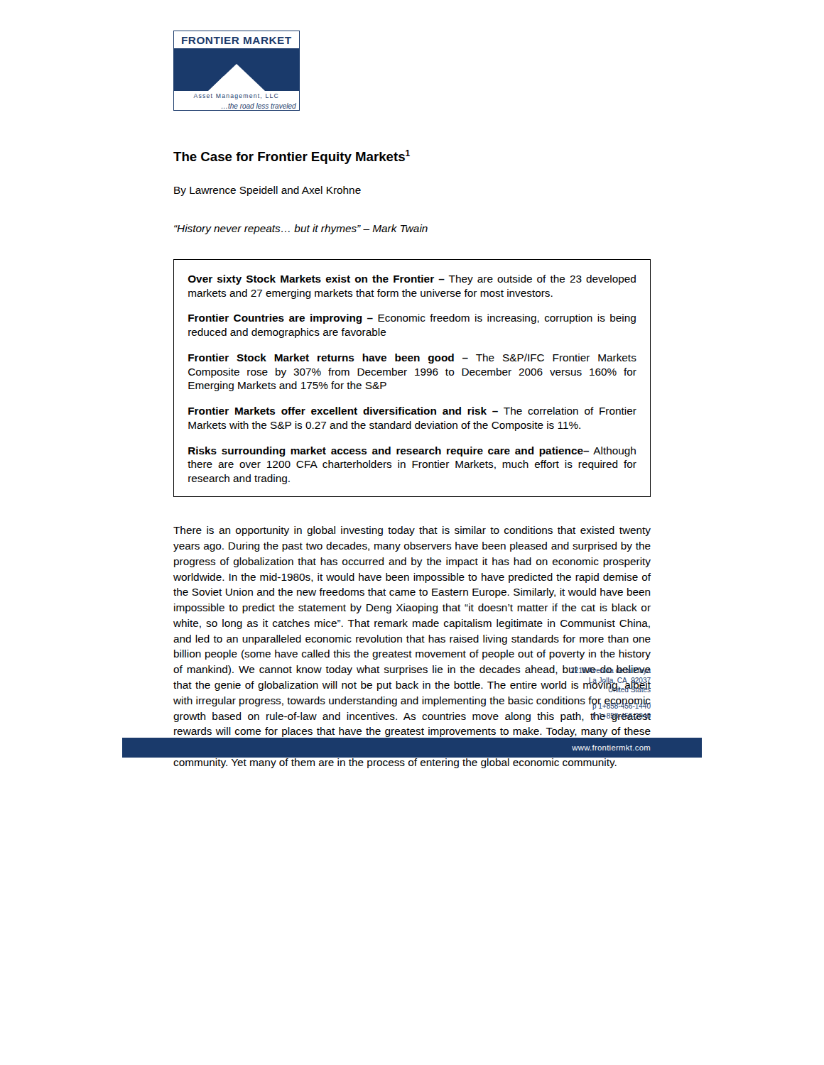FRONTIER MARKET
Asset Management, LLC
…the road less traveled
The Case for Frontier Equity Markets1
By Lawrence Speidell and Axel Krohne
“History never repeats… but it rhymes” – Mark Twain
Over sixty Stock Markets exist on the Frontier – They are outside of the 23 developed markets and 27 emerging markets that form the universe for most investors.
Frontier Countries are improving – Economic freedom is increasing, corruption is being reduced and demographics are favorable
Frontier Stock Market returns have been good – The S&P/IFC Frontier Markets Composite rose by 307% from December 1996 to December 2006 versus 160% for Emerging Markets and 175% for the S&P
Frontier Markets offer excellent diversification and risk – The correlation of Frontier Markets with the S&P is 0.27 and the standard deviation of the Composite is 11%.
Risks surrounding market access and research require care and patience– Although there are over 1200 CFA charterholders in Frontier Markets, much effort is required for research and trading.
There is an opportunity in global investing today that is similar to conditions that existed twenty years ago. During the past two decades, many observers have been pleased and surprised by the progress of globalization that has occurred and by the impact it has had on economic prosperity worldwide. In the mid-1980s, it would have been impossible to have predicted the rapid demise of the Soviet Union and the new freedoms that came to Eastern Europe. Similarly, it would have been impossible to predict the statement by Deng Xiaoping that “it doesn’t matter if the cat is black or white, so long as it catches mice”. That remark made capitalism legitimate in Communist China, and led to an unparalleled economic revolution that has raised living standards for more than one billion people (some have called this the greatest movement of people out of poverty in the history of mankind). We cannot know today what surprises lie in the decades ahead, but we do believe that the genie of globalization will not be put back in the bottle. The entire world is moving, albeit with irregular progress, towards understanding and implementing the basic conditions for economic growth based on rule-of-law and incentives. As countries move along this path, the greatest rewards will come for places that have the greatest improvements to make. Today, many of these countries are considered “frontier markets” because they have not yet joined the global investment community. Yet many of them are in the process of entering the global economic community.
2218 Avenida de la Playa
La Jolla, CA 92037
United States
p 1+858-456-1440
f 1+858-456-2040
www.frontiermkt.com